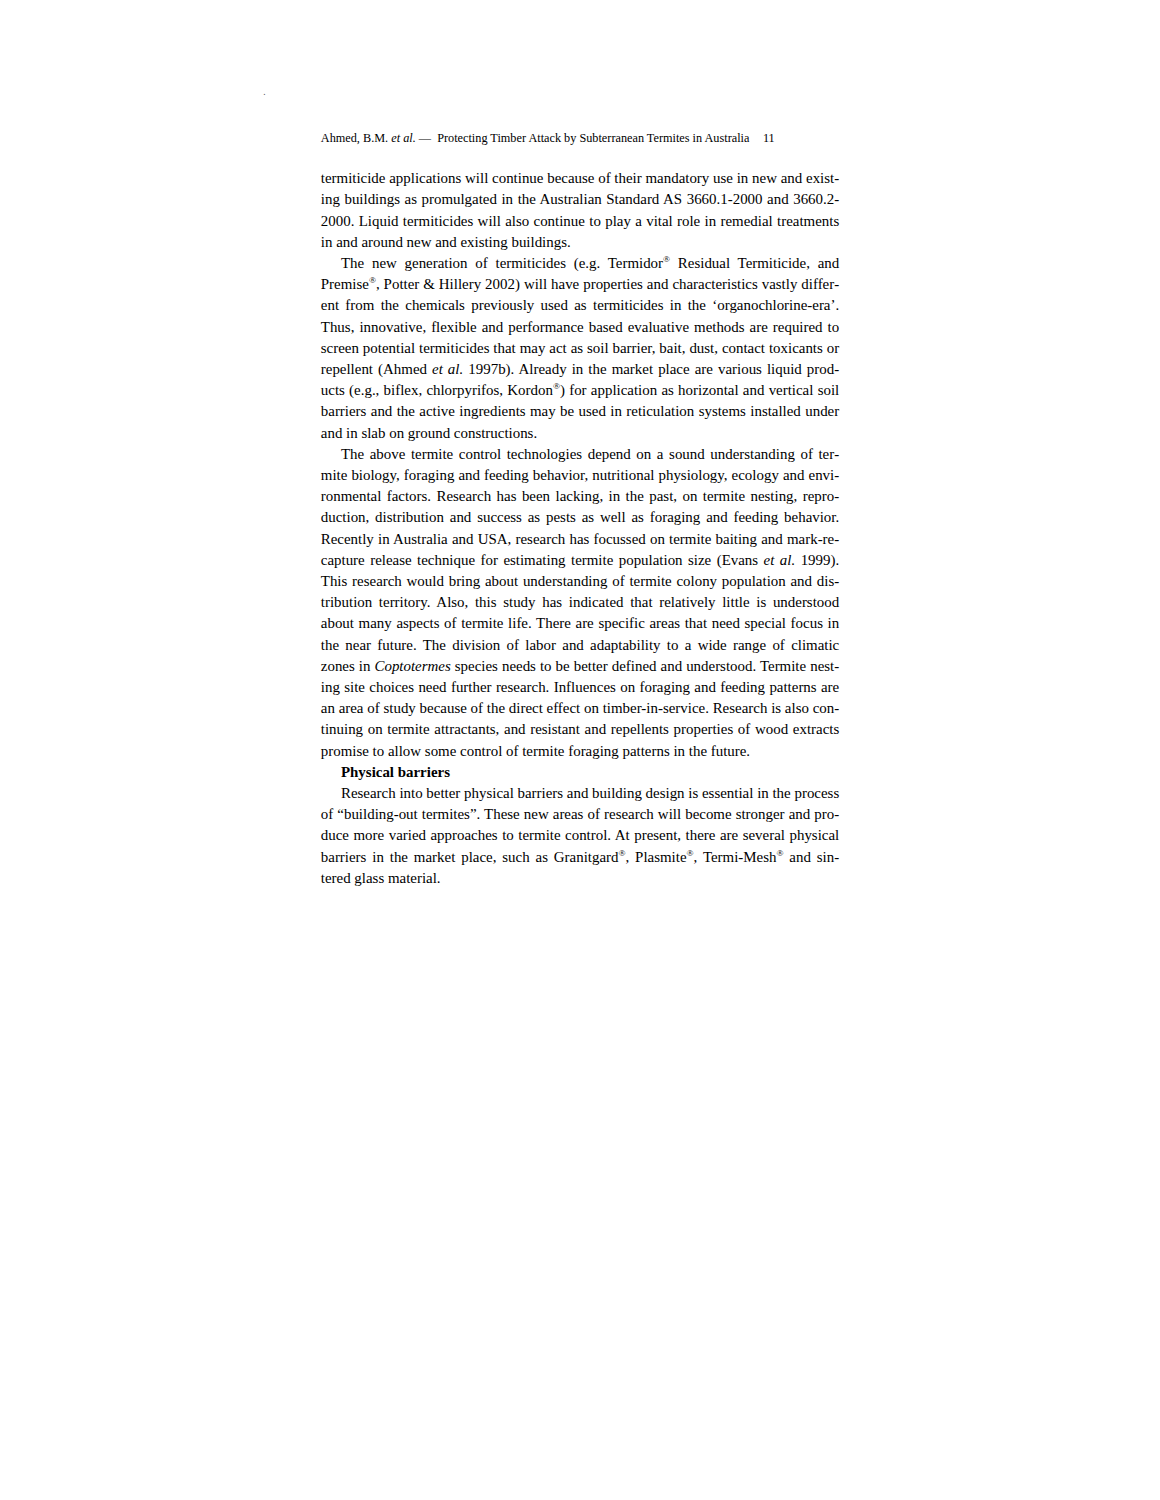.
Ahmed, B.M. et al. — Protecting Timber Attack by Subterranean Termites in Australia11
termiticide applications will continue because of their mandatory use in new and existing buildings as promulgated in the Australian Standard AS 3660.1-2000 and 3660.2-2000. Liquid termiticides will also continue to play a vital role in remedial treatments in and around new and existing buildings.
The new generation of termiticides (e.g. Termidor® Residual Termiticide, and Premise®, Potter & Hillery 2002) will have properties and characteristics vastly different from the chemicals previously used as termiticides in the ‘organochlorine-era’. Thus, innovative, flexible and performance based evaluative methods are required to screen potential termiticides that may act as soil barrier, bait, dust, contact toxicants or repellent (Ahmed et al. 1997b). Already in the market place are various liquid products (e.g., biflex, chlorpyrifos, Kordon®) for application as horizontal and vertical soil barriers and the active ingredients may be used in reticulation systems installed under and in slab on ground constructions.
The above termite control technologies depend on a sound understanding of termite biology, foraging and feeding behavior, nutritional physiology, ecology and environmental factors. Research has been lacking, in the past, on termite nesting, reproduction, distribution and success as pests as well as foraging and feeding behavior. Recently in Australia and USA, research has focussed on termite baiting and mark-recapture release technique for estimating termite population size (Evans et al. 1999). This research would bring about understanding of termite colony population and distribution territory. Also, this study has indicated that relatively little is understood about many aspects of termite life. There are specific areas that need special focus in the near future. The division of labor and adaptability to a wide range of climatic zones in Coptotermes species needs to be better defined and understood. Termite nesting site choices need further research. Influences on foraging and feeding patterns are an area of study because of the direct effect on timber-in-service. Research is also continuing on termite attractants, and resistant and repellents properties of wood extracts promise to allow some control of termite foraging patterns in the future.
Physical barriers
Research into better physical barriers and building design is essential in the process of “building-out termites”. These new areas of research will become stronger and produce more varied approaches to termite control. At present, there are several physical barriers in the market place, such as Granitgard®, Plasmite®, Termi-Mesh® and sintered glass material.